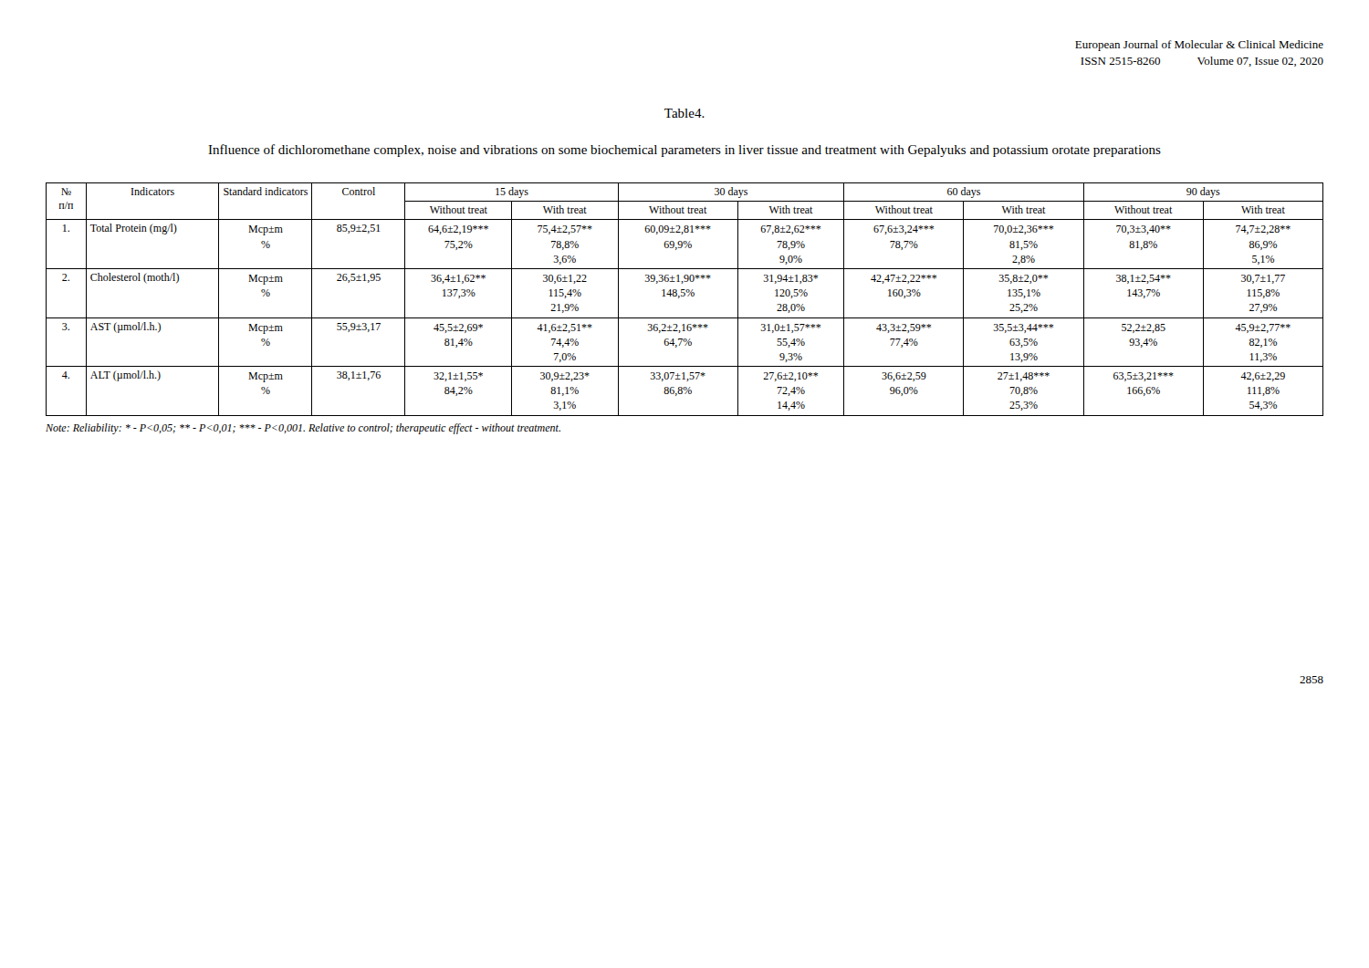European Journal of Molecular & Clinical Medicine
ISSN 2515-8260 Volume 07, Issue 02, 2020
Table4.
Influence of dichloromethane complex, noise and vibrations on some biochemical parameters in liver tissue and treatment with Gepalyuks and potassium orotate preparations
| № п/п | Indicators | Standard indicators | Control | 15 days | 30 days | 60 days | 90 days |
| --- | --- | --- | --- | --- | --- | --- | --- |
| Without treat | With treat | Without treat | With treat | Without treat | With treat | Without treat | With treat |
| 1. | Total Protein (mg/l) | Mcp±m % | 85,9±2,51 | 64,6±2,19*** 75,2% | 75,4±2,57** 78,8% 3,6% | 60,09±2,81*** 69,9% | 67,8±2,62*** 78,9% 9,0% | 67,6±3,24*** 78,7% | 70,0±2,36*** 81,5% 2,8% | 70,3±3,40** 81,8% | 74,7±2,28** 86,9% 5,1% |
| 2. | Cholesterol (moth/l) | Mcp±m % | 26,5±1,95 | 36,4±1,62** 137,3% | 30,6±1,22 115,4% 21,9% | 39,36±1,90*** 148,5% | 31,94±1,83* 120,5% 28,0% | 42,47±2,22*** 160,3% | 35,8±2,0** 135,1% 25,2% | 38,1±2,54** 143,7% | 30,7±1,77 115,8% 27,9% |
| 3. | AST (µmol/l.h.) | Mcp±m % | 55,9±3,17 | 45,5±2,69* 81,4% | 41,6±2,51** 74,4% 7,0% | 36,2±2,16*** 64,7% | 31,0±1,57*** 55,4% 9,3% | 43,3±2,59** 77,4% | 35,5±3,44*** 63,5% 13,9% | 52,2±2,85 93,4% | 45,9±2,77** 82,1% 11,3% |
| 4. | ALT (µmol/l.h.) | Mcp±m % | 38,1±1,76 | 32,1±1,55* 84,2% | 30,9±2,23* 81,1% 3,1% | 33,07±1,57* 86,8% | 27,6±2,10** 72,4% 14,4% | 36,6±2,59 96,0% | 27±1,48*** 70,8% 25,3% | 63,5±3,21*** 166,6% | 42,6±2,29 111,8% 54,3% |
Note: Reliability: * - P<0,05; ** - P<0,01; *** - P<0,001. Relative to control; therapeutic effect - without treatment.
2858